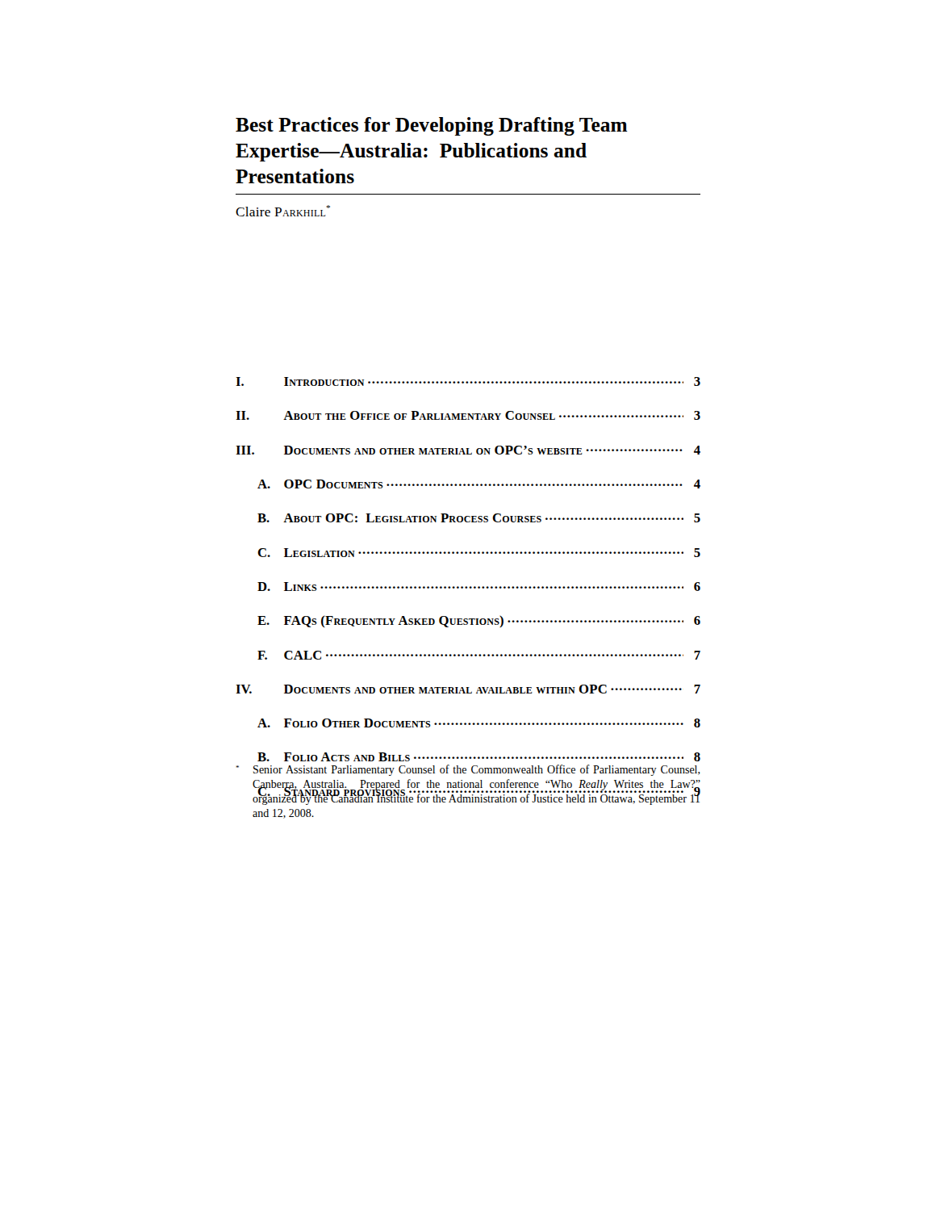Best Practices for Developing Drafting Team Expertise—Australia: Publications and Presentations
Claire Parkhill*
I. Introduction 3
II. About the Office of Parliamentary Counsel 3
III. Documents and other material on OPC’s website 4
A. OPC Documents 4
B. About OPC: Legislation Process Courses 5
C. Legislation 5
D. Links 6
E. FAQs (Frequently Asked Questions) 6
F. CALC 7
IV. Documents and other material available within OPC 7
A. Folio Other Documents 8
B. Folio Acts and Bills 8
C. Standard provisions 9
*
Senior Assistant Parliamentary Counsel of the Commonwealth Office of Parliamentary Counsel, Canberra, Australia. Prepared for the national conference “Who Really Writes the Law?” organized by the Canadian Institute for the Administration of Justice held in Ottawa, September 11 and 12, 2008.